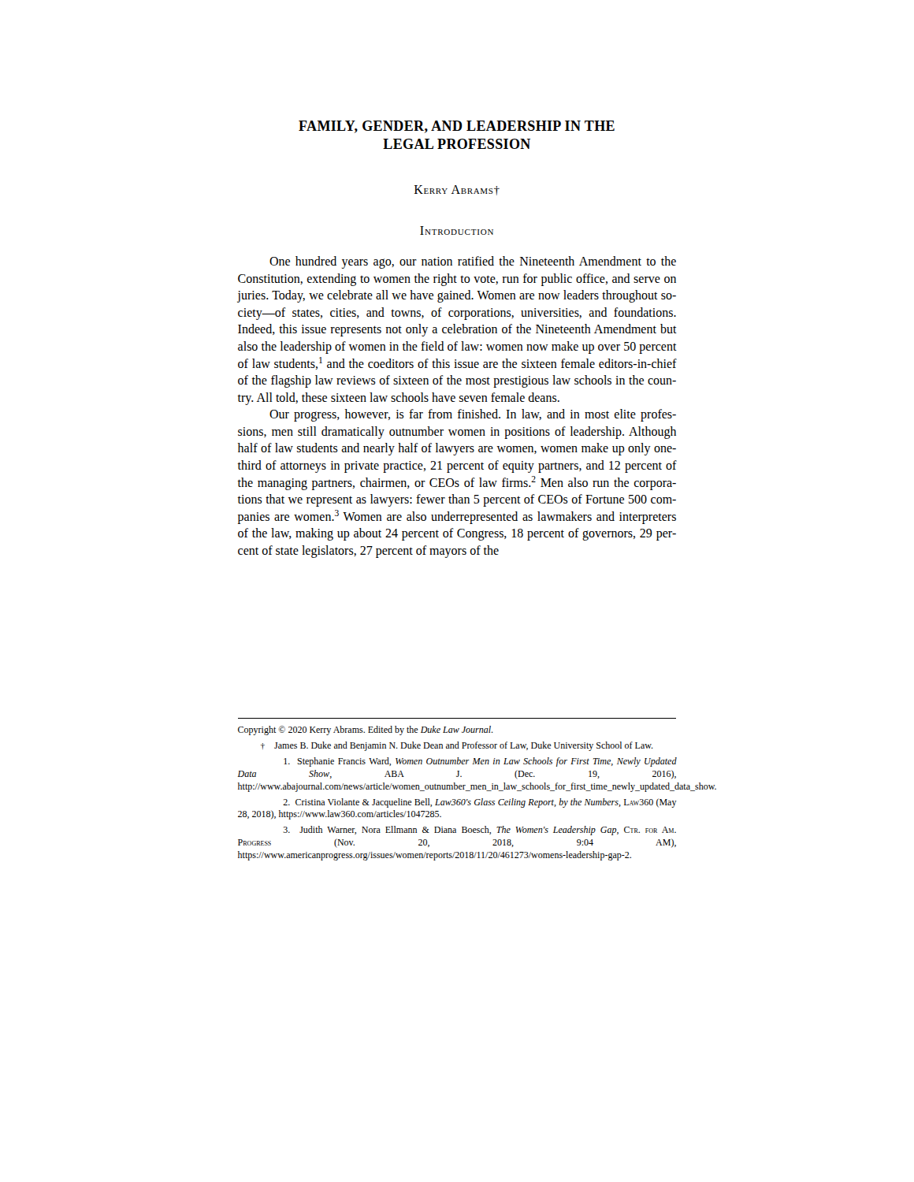Family, Gender, and Leadership in the
Legal Profession
Kerry Abrams†
Introduction
One hundred years ago, our nation ratified the Nineteenth Amendment to the Constitution, extending to women the right to vote, run for public office, and serve on juries. Today, we celebrate all we have gained. Women are now leaders throughout society—of states, cities, and towns, of corporations, universities, and foundations. Indeed, this issue represents not only a celebration of the Nineteenth Amendment but also the leadership of women in the field of law: women now make up over 50 percent of law students,1 and the coeditors of this issue are the sixteen female editors-in-chief of the flagship law reviews of sixteen of the most prestigious law schools in the country. All told, these sixteen law schools have seven female deans.
Our progress, however, is far from finished. In law, and in most elite professions, men still dramatically outnumber women in positions of leadership. Although half of law students and nearly half of lawyers are women, women make up only one-third of attorneys in private practice, 21 percent of equity partners, and 12 percent of the managing partners, chairmen, or CEOs of law firms.2 Men also run the corporations that we represent as lawyers: fewer than 5 percent of CEOs of Fortune 500 companies are women.3 Women are also underrepresented as lawmakers and interpreters of the law, making up about 24 percent of Congress, 18 percent of governors, 29 percent of state legislators, 27 percent of mayors of the
Copyright © 2020 Kerry Abrams. Edited by the Duke Law Journal.
† James B. Duke and Benjamin N. Duke Dean and Professor of Law, Duke University School of Law.
1. Stephanie Francis Ward, Women Outnumber Men in Law Schools for First Time, Newly Updated Data Show, ABA J. (Dec. 19, 2016), http://www.abajournal.com/news/article/women_outnumber_men_in_law_schools_for_first_time_newly_updated_data_show.
2. Cristina Violante & Jacqueline Bell, Law360's Glass Ceiling Report, by the Numbers, Law360 (May 28, 2018), https://www.law360.com/articles/1047285.
3. Judith Warner, Nora Ellmann & Diana Boesch, The Women's Leadership Gap, Ctr. for Am. Progress (Nov. 20, 2018, 9:04 AM), https://www.americanprogress.org/issues/women/reports/2018/11/20/461273/womens-leadership-gap-2.